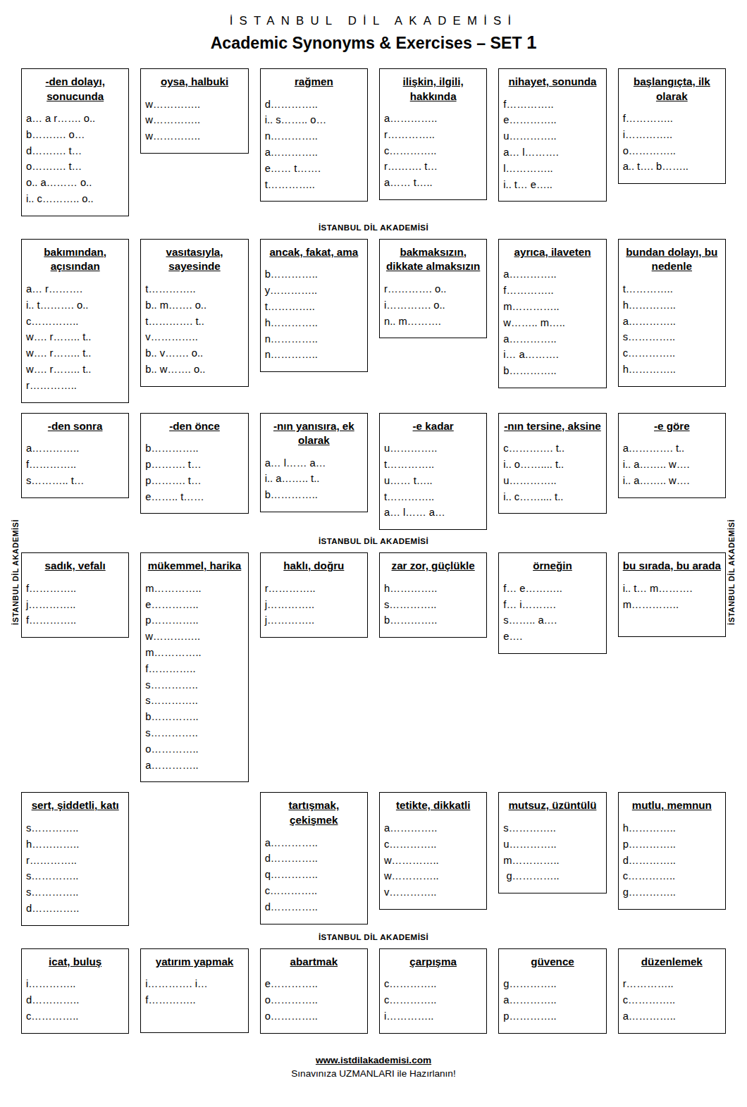İstanbul Dil Akademisi
Academic Synonyms & Exercises – SET 1
İSTANBUL DİL AKADEMİSİ İSTANBUL DİL AKADEMİSİ
-den dolayı, sonucunda
a… a r……. o..
b………. o…
d………. t…
o………. t…
o.. a……… o..
i.. c……….. o..
oysa, halbuki
w…………..
w…………..
w…………..
rağmen
d…………..
i.. s…….. o…
n…………..
a…………..
e…… t…….
t…………..
ilişkin, ilgili, hakkında
a…………..
r…………..
c…………..
r………. t…
a…… t…..
nihayet, sonunda
f…………..
e…………..
u…………..
a… l……….
l…………..
i.. t… e…..
başlangıçta, ilk olarak
f…………..
i…………..
o…………..
a.. t…. b……..
İSTANBUL DİL AKADEMİSİ
bakımından, açısından
a… r……….
i.. t………. o..
c…………..
w…. r…….. t..
w…. r…….. t..
w…. r…….. t..
r…………..
vasıtasıyla, sayesinde
t…………..
b.. m……. o..
t…………. t..
v…………..
b.. v……. o..
b.. w……. o..
ancak, fakat, ama
b…………..
y…………..
t…………..
h…………..
n…………..
n…………..
bakmaksızın, dikkate almaksızın
r…………. o..
i…………. o..
n.. m……….
ayrıca, ilaveten
a…………..
f…………..
m…………..
w…….. m…..
a…………..
i… a……….
b…………..
bundan dolayı, bu nedenle
t…………..
h…………..
a…………..
s…………..
c…………..
h…………..
-den sonra
a…………..
f…………..
s……….. t…
-den önce
b…………..
p………. t…
p………. t…
e…….. t……
-nın yanısıra, ek olarak
a… l…… a…
i.. a…….. t..
b…………..
-e kadar
u…………..
t…………..
u…… t…..
t…………..
a… l…… a…
-nın tersine, aksine
c…………. t..
i.. o…….... t..
u…………..
i.. c…….... t..
-e göre
a…………. t..
i.. a…….. w….
i.. a…….. w….
İSTANBUL DİL AKADEMİSİ
sadık, vefalı
f…………..
j…………..
f…………..
mükemmel, harika
m…………..
e…………..
p…………..
w…………..
m…………..
f…………..
s…………..
s…………..
b…………..
s…………..
o…………..
a…………..
haklı, doğru
r…………..
j…………..
j…………..
zar zor, güçlükle
h…………..
s…………..
b…………..
örneğin
f… e………..
f… i……….
s…….. a….
e….
bu sırada, bu arada
i.. t… m……….
m…………..
sert, şiddetli, katı
s…………..
h…………..
r…………..
s…………..
s…………..
d…………..
tartışmak, çekişmek
a…………..
d…………..
q…………..
c…………..
d…………..
tetikte, dikkatli
a…………..
c…………..
w…………..
w…………..
v…………..
mutsuz, üzüntülü
s…………..
u…………..
m…………..
g…………..
mutlu, memnun
h…………..
p…………..
d…………..
c…………..
g…………..
İSTANBUL DİL AKADEMİSİ
icat, buluş
i…………..
d…………..
c…………..
yatırım yapmak
i…………. i…
f…………..
abartmak
e…………..
o…………..
o…………..
çarpışma
c…………..
c…………..
i…………..
güvence
g…………..
a…………..
p…………..
düzenlemek
r…………..
c…………..
a…………..
www.istdilakademisi.com Sınavınıza UZMANLARI ile Hazırlanın!